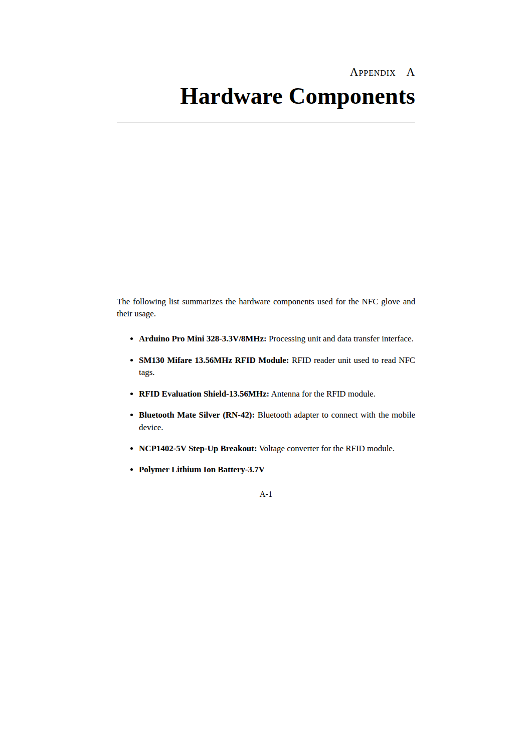AppendixA
Hardware Components
The following list summarizes the hardware components used for the NFC glove and their usage.
Arduino Pro Mini 328-3.3V/8MHz: Processing unit and data transfer interface.
SM130 Mifare 13.56MHz RFID Module: RFID reader unit used to read NFC tags.
RFID Evaluation Shield-13.56MHz: Antenna for the RFID module.
Bluetooth Mate Silver (RN-42): Bluetooth adapter to connect with the mobile device.
NCP1402-5V Step-Up Breakout: Voltage converter for the RFID module.
Polymer Lithium Ion Battery-3.7V
A-1